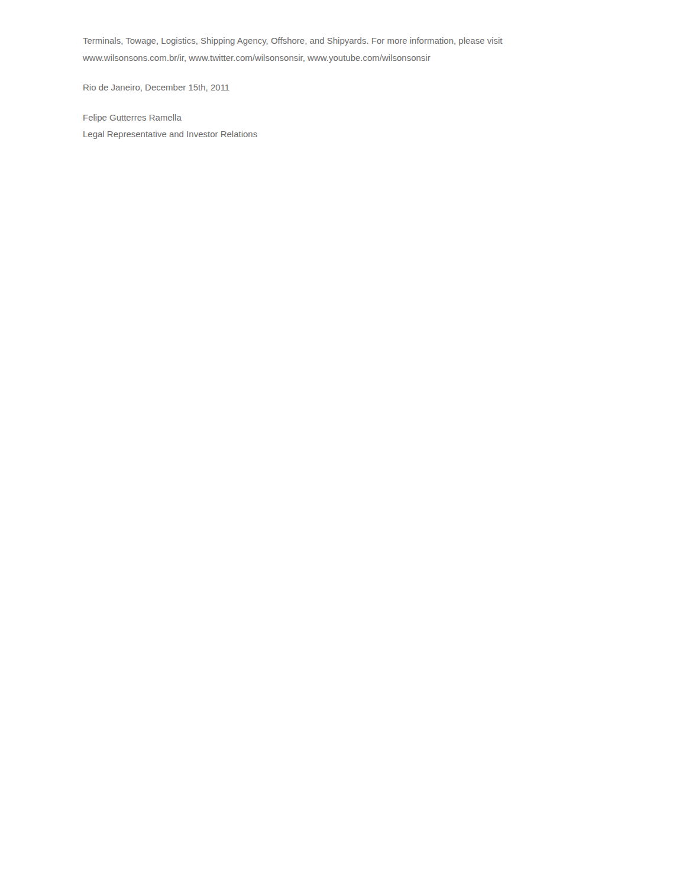Terminals, Towage, Logistics, Shipping Agency, Offshore, and Shipyards. For more information, please visit www.wilsonsons.com.br/ir, www.twitter.com/wilsonsonsir, www.youtube.com/wilsonsonsir
Rio de Janeiro, December 15th, 2011
Felipe Gutterres Ramella Legal Representative and Investor Relations